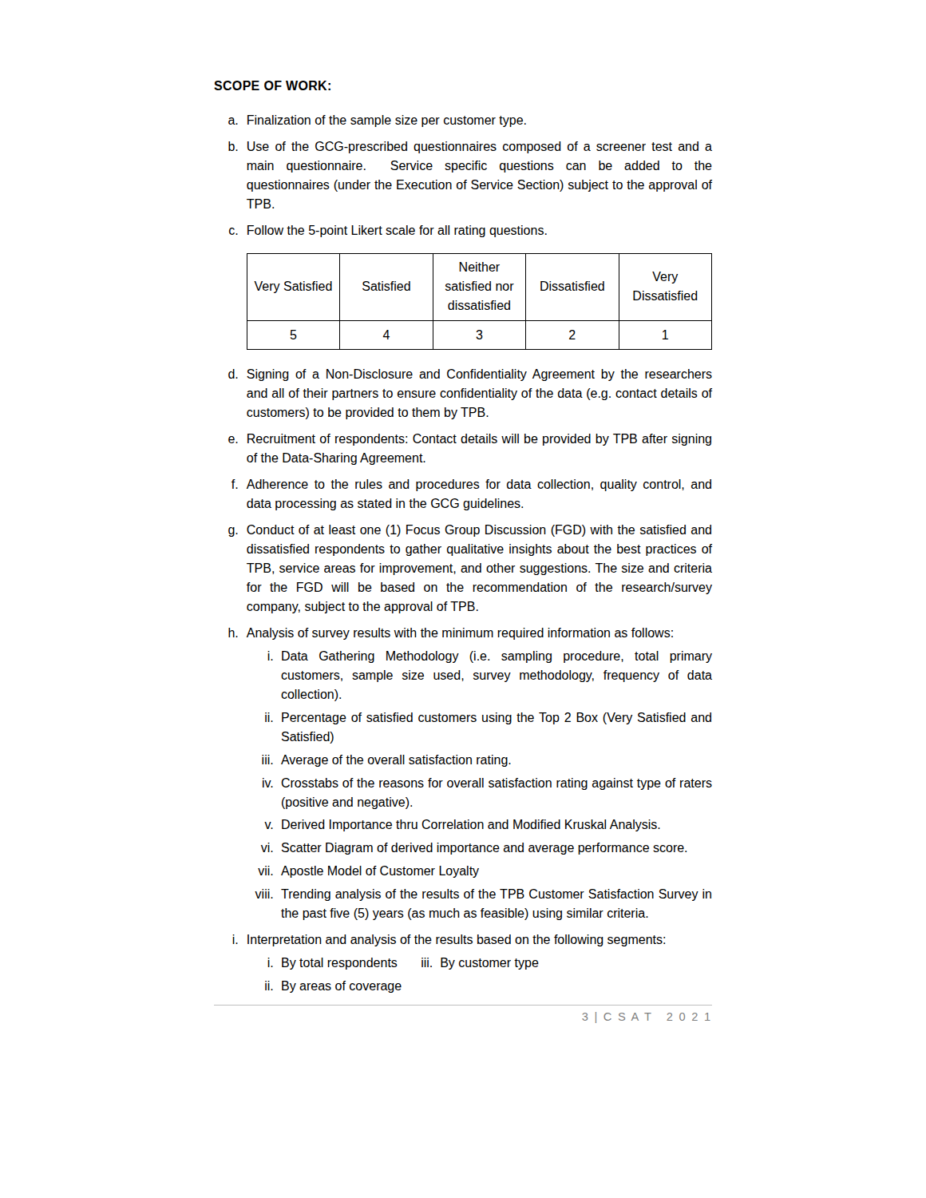SCOPE OF WORK:
Finalization of the sample size per customer type.
Use of the GCG-prescribed questionnaires composed of a screener test and a main questionnaire. Service specific questions can be added to the questionnaires (under the Execution of Service Section) subject to the approval of TPB.
Follow the 5-point Likert scale for all rating questions.
| Very Satisfied | Satisfied | Neither satisfied nor dissatisfied | Dissatisfied | Very Dissatisfied |
| 5 | 4 | 3 | 2 | 1 |
Signing of a Non-Disclosure and Confidentiality Agreement by the researchers and all of their partners to ensure confidentiality of the data (e.g. contact details of customers) to be provided to them by TPB.
Recruitment of respondents: Contact details will be provided by TPB after signing of the Data-Sharing Agreement.
Adherence to the rules and procedures for data collection, quality control, and data processing as stated in the GCG guidelines.
Conduct of at least one (1) Focus Group Discussion (FGD) with the satisfied and dissatisfied respondents to gather qualitative insights about the best practices of TPB, service areas for improvement, and other suggestions. The size and criteria for the FGD will be based on the recommendation of the research/survey company, subject to the approval of TPB.
Analysis of survey results with the minimum required information as follows:
Data Gathering Methodology (i.e. sampling procedure, total primary customers, sample size used, survey methodology, frequency of data collection).
Percentage of satisfied customers using the Top 2 Box (Very Satisfied and Satisfied)
Average of the overall satisfaction rating.
Crosstabs of the reasons for overall satisfaction rating against type of raters (positive and negative).
Derived Importance thru Correlation and Modified Kruskal Analysis.
Scatter Diagram of derived importance and average performance score.
Apostle Model of Customer Loyalty
Trending analysis of the results of the TPB Customer Satisfaction Survey in the past five (5) years (as much as feasible) using similar criteria.
Interpretation and analysis of the results based on the following segments:
By total respondents
By areas of coverage
iii. By customer type
3 | C S A T 2 0 2 1